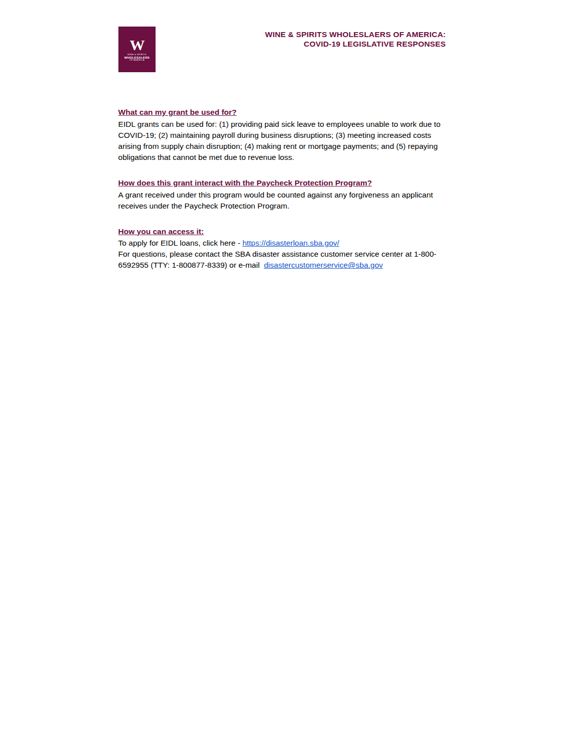W
Wine & Spirits
Wholesalers
of America
Wine & Spirits Wholeslaers of America:
COVID-19 Legislative Responses
What can my grant be used for?
EIDL grants can be used for: (1) providing paid sick leave to employees unable to work due to COVID-19; (2) maintaining payroll during business disruptions; (3) meeting increased costs arising from supply chain disruption; (4) making rent or mortgage payments; and (5) repaying obligations that cannot be met due to revenue loss.
How does this grant interact with the Paycheck Protection Program?
A grant received under this program would be counted against any forgiveness an applicant receives under the Paycheck Protection Program.
How you can access it:
To apply for EIDL loans, click here - https://disasterloan.sba.gov/
For questions, please contact the SBA disaster assistance customer service center at 1-800-6592955 (TTY: 1-800877-8339) or e-mail disastercustomerservice@sba.gov